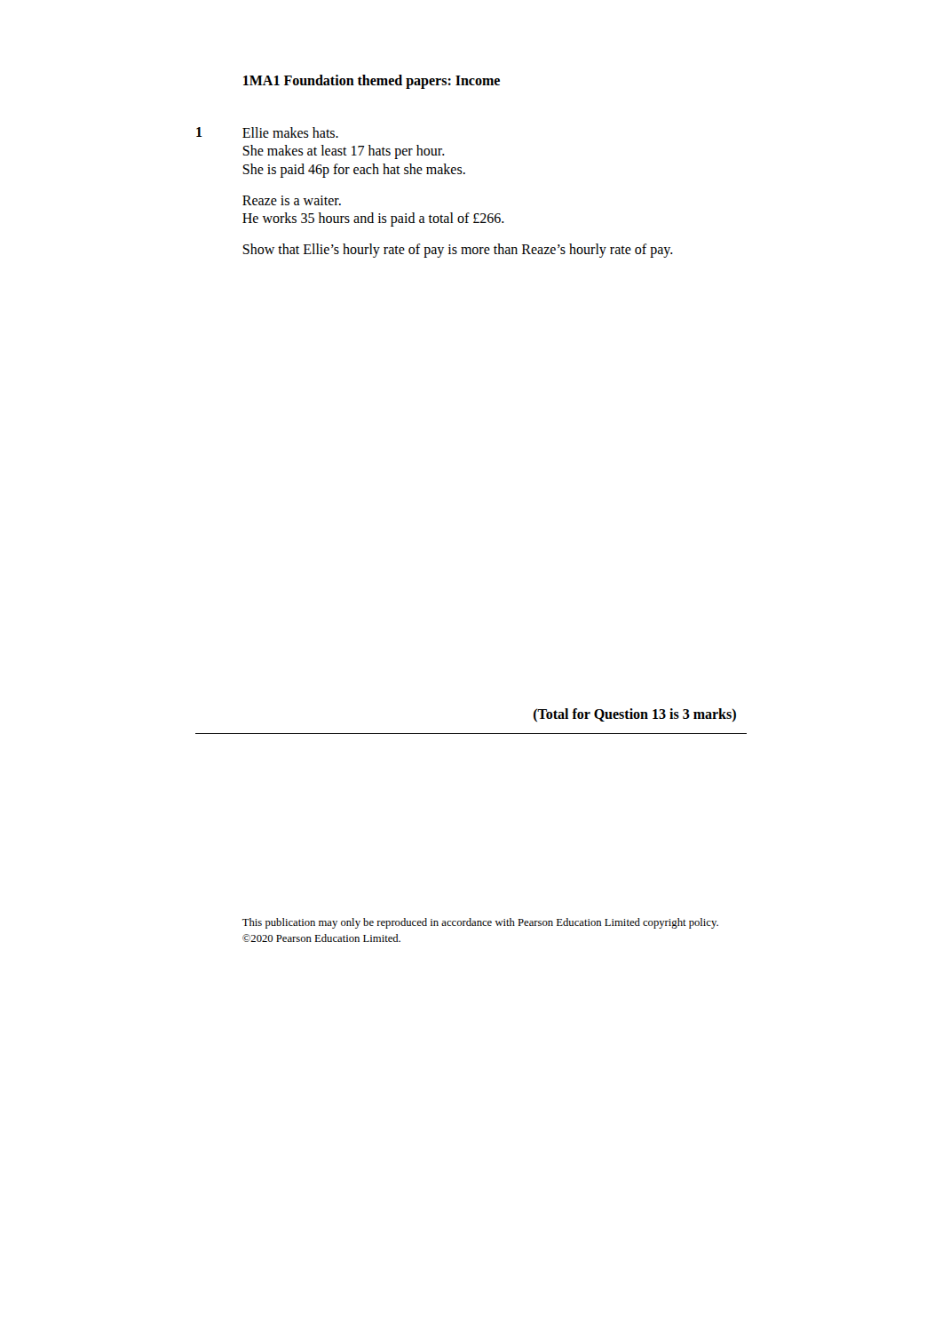1MA1 Foundation themed papers: Income
1
Ellie makes hats.
She makes at least 17 hats per hour.
She is paid 46p for each hat she makes.
Reaze is a waiter.
He works 35 hours and is paid a total of £266.
Show that Ellie’s hourly rate of pay is more than Reaze’s hourly rate of pay.
(Total for Question 13 is 3 marks)
This publication may only be reproduced in accordance with Pearson Education Limited copyright policy.
©2020 Pearson Education Limited.